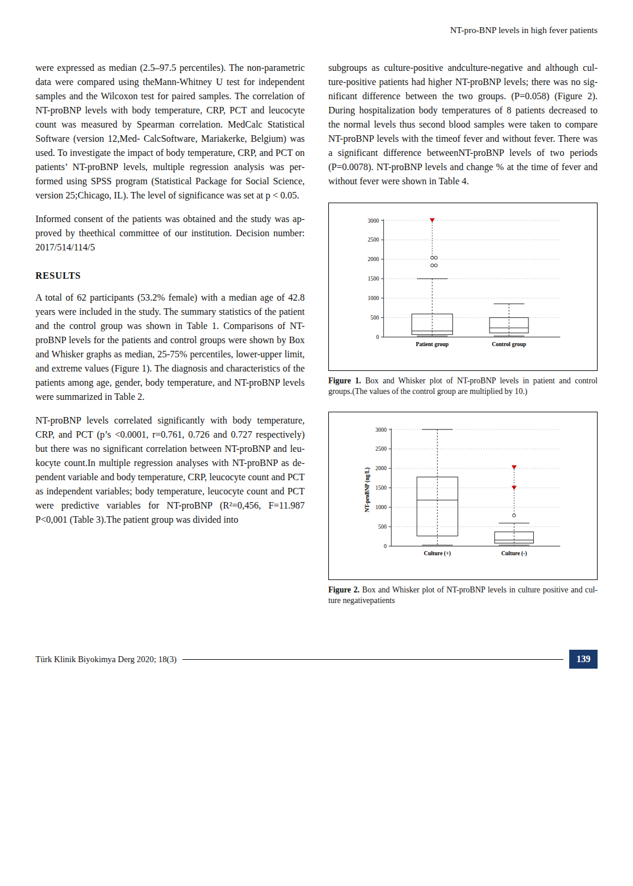NT-pro-BNP levels in high fever patients
were expressed as median (2.5–97.5 percentiles). The non-parametric data were compared using theMann-Whitney U test for independent samples and the Wilcoxon test for paired samples. The correlation of NT-proBNP levels with body temperature, CRP, PCT and leucocyte count was measured by Spearman correlation. MedCalc Statistical Software (version 12,Med- CalcSoftware, Mariakerke, Belgium) was used. To investigate the impact of body temperature, CRP, and PCT on patients’ NT-proBNP levels, multiple regression analysis was performed using SPSS program (Statistical Package for Social Science, version 25;Chicago, IL). The level of significance was set at p < 0.05.
Informed consent of the patients was obtained and the study was approved by theethical committee of our institution. Decision number: 2017/514/114/5
RESULTS
A total of 62 participants (53.2% female) with a median age of 42.8 years were included in the study. The summary statistics of the patient and the control group was shown in Table 1. Comparisons of NT-proBNP levels for the patients and control groups were shown by Box and Whisker graphs as median, 25-75% percentiles, lower-upper limit, and extreme values (Figure 1). The diagnosis and characteristics of the patients among age, gender, body temperature, and NT-proBNP levels were summarized in Table 2.
NT-proBNP levels correlated significantly with body temperature, CRP, and PCT (p’s <0.0001, r=0.761, 0.726 and 0.727 respectively) but there was no significant correlation between NT-proBNP and leukocyte count.In multiple regression analyses with NT-proBNP as dependent variable and body temperature, CRP, leucocyte count and PCT as independent variables; body temperature, leucocyte count and PCT were predictive variables for NT-proBNP (R²=0,456, F=11.987 P<0,001 (Table 3).The patient group was divided into
subgroups as culture-positive andculture-negative and although culture-positive patients had higher NT-proBNP levels; there was no significant difference between the two groups. (P=0.058) (Figure 2). During hospitalization body temperatures of 8 patients decreased to the normal levels thus second blood samples were taken to compare NT-proBNP levels with the timeof fever and without fever. There was a significant difference betweenNT-proBNP levels of two periods (P=0.0078). NT-proBNP levels and change % at the time of fever and without fever were shown in Table 4.
0 500 1000 1500 2000 2500 3000 Patient group Control group
Figure 1. Box and Whisker plot of NT-proBNP levels in patient and control groups.(The values of the control group are multiplied by 10.)
NT-proBNP (ng/L) 0 500 1000 1500 2000 2500 3000 Culture (+) Culture (-)
Figure 2. Box and Whisker plot of NT-proBNP levels in culture positive and culture negativepatients
Türk Klinik Biyokimya Derg 2020; 18(3) 139